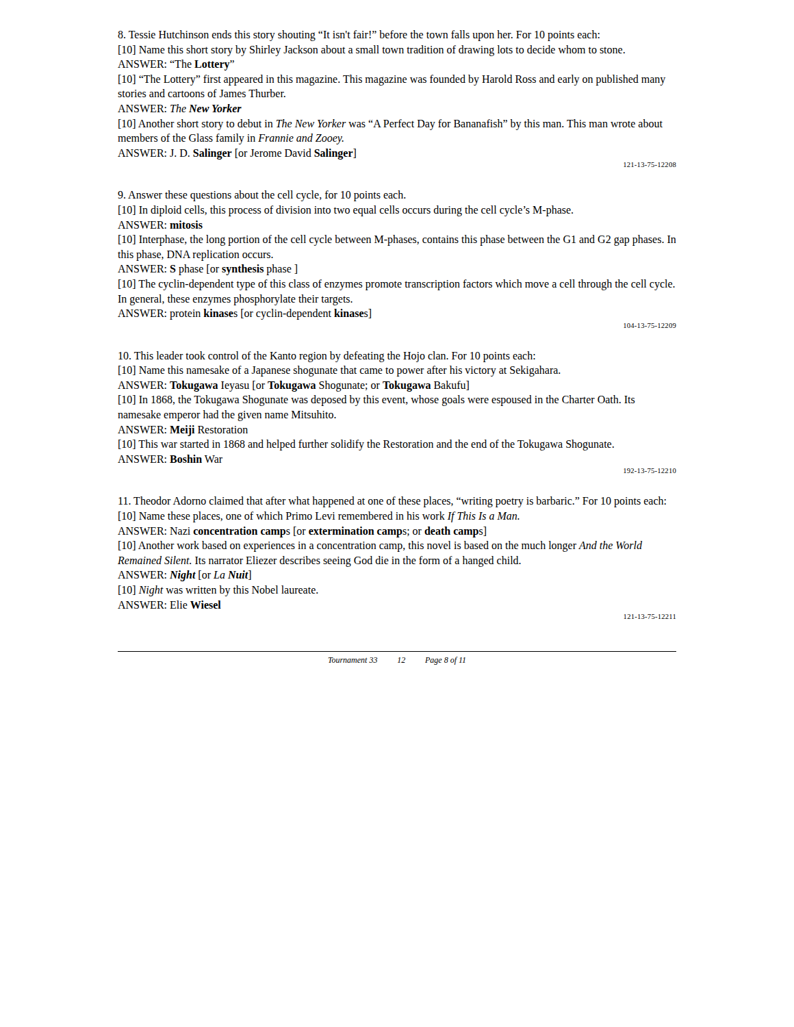8. Tessie Hutchinson ends this story shouting “It isn't fair!” before the town falls upon her. For 10 points each:
[10] Name this short story by Shirley Jackson about a small town tradition of drawing lots to decide whom to stone.
ANSWER: “The Lottery”
[10] “The Lottery” first appeared in this magazine. This magazine was founded by Harold Ross and early on published many stories and cartoons of James Thurber.
ANSWER: The New Yorker
[10] Another short story to debut in The New Yorker was “A Perfect Day for Bananafish” by this man. This man wrote about members of the Glass family in Frannie and Zooey.
ANSWER: J. D. Salinger [or Jerome David Salinger]
121-13-75-12208
9. Answer these questions about the cell cycle, for 10 points each.
[10] In diploid cells, this process of division into two equal cells occurs during the cell cycle’s M-phase.
ANSWER: mitosis
[10] Interphase, the long portion of the cell cycle between M-phases, contains this phase between the G1 and G2 gap phases. In this phase, DNA replication occurs.
ANSWER: S phase [or synthesis phase ]
[10] The cyclin-dependent type of this class of enzymes promote transcription factors which move a cell through the cell cycle. In general, these enzymes phosphorylate their targets.
ANSWER: protein kinases [or cyclin-dependent kinases]
104-13-75-12209
10. This leader took control of the Kanto region by defeating the Hojo clan. For 10 points each:
[10] Name this namesake of a Japanese shogunate that came to power after his victory at Sekigahara.
ANSWER: Tokugawa Ieyasu [or Tokugawa Shogunate; or Tokugawa Bakufu]
[10] In 1868, the Tokugawa Shogunate was deposed by this event, whose goals were espoused in the Charter Oath. Its namesake emperor had the given name Mitsuhito.
ANSWER: Meiji Restoration
[10] This war started in 1868 and helped further solidify the Restoration and the end of the Tokugawa Shogunate.
ANSWER: Boshin War
192-13-75-12210
11. Theodor Adorno claimed that after what happened at one of these places, “writing poetry is barbaric.” For 10 points each:
[10] Name these places, one of which Primo Levi remembered in his work If This Is a Man.
ANSWER: Nazi concentration camps [or extermination camps; or death camps]
[10] Another work based on experiences in a concentration camp, this novel is based on the much longer And the World Remained Silent. Its narrator Eliezer describes seeing God die in the form of a hanged child.
ANSWER: Night [or La Nuit]
[10] Night was written by this Nobel laureate.
ANSWER: Elie Wiesel
121-13-75-12211
Tournament 3312 Page 8 of 11